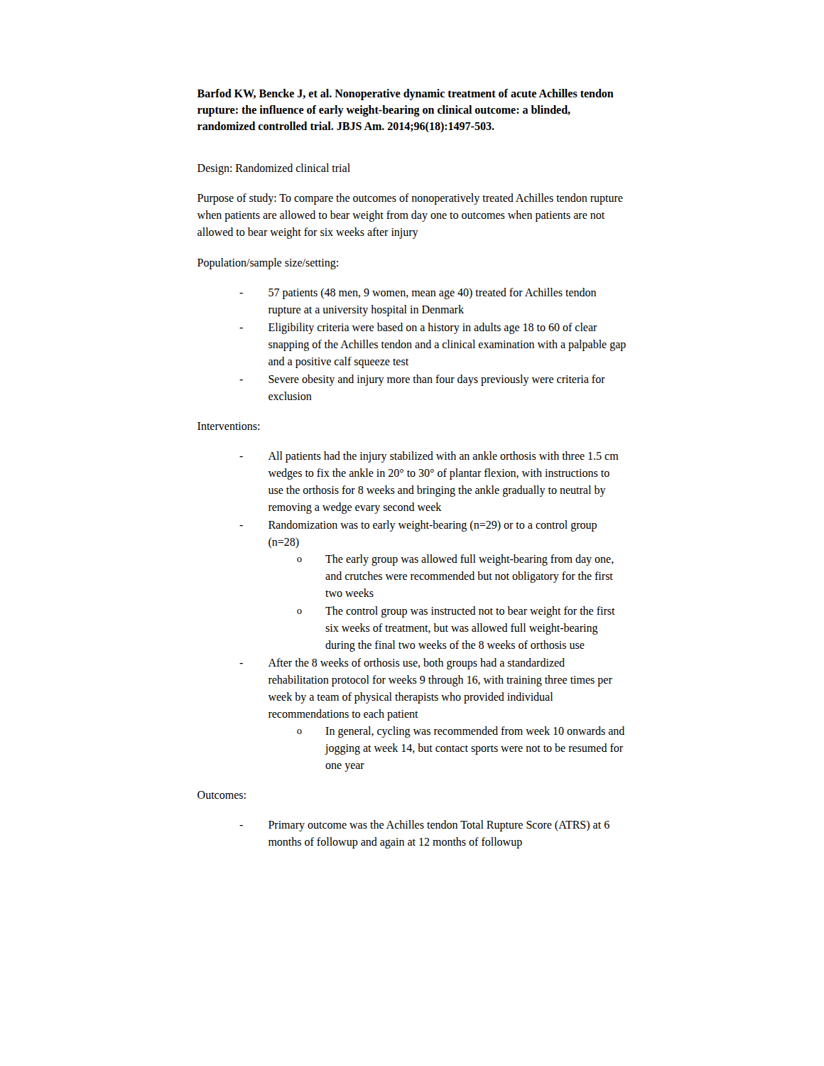Barfod KW, Bencke J, et al. Nonoperative dynamic treatment of acute Achilles tendon rupture: the influence of early weight-bearing on clinical outcome: a blinded, randomized controlled trial. JBJS Am. 2014;96(18):1497-503.
Design: Randomized clinical trial
Purpose of study: To compare the outcomes of nonoperatively treated Achilles tendon rupture when patients are allowed to bear weight from day one to outcomes when patients are not allowed to bear weight for six weeks after injury
Population/sample size/setting:
57 patients (48 men, 9 women, mean age 40) treated for Achilles tendon rupture at a university hospital in Denmark
Eligibility criteria were based on a history in adults age 18 to 60 of clear snapping of the Achilles tendon and a clinical examination with a palpable gap and a positive calf squeeze test
Severe obesity and injury more than four days previously were criteria for exclusion
Interventions:
All patients had the injury stabilized with an ankle orthosis with three 1.5 cm wedges to fix the ankle in 20° to 30° of plantar flexion, with instructions to use the orthosis for 8 weeks and bringing the ankle gradually to neutral by removing a wedge evary second week
Randomization was to early weight-bearing (n=29) or to a control group (n=28)
The early group was allowed full weight-bearing from day one, and crutches were recommended but not obligatory for the first two weeks
The control group was instructed not to bear weight for the first six weeks of treatment, but was allowed full weight-bearing during the final two weeks of the 8 weeks of orthosis use
After the 8 weeks of orthosis use, both groups had a standardized rehabilitation protocol for weeks 9 through 16, with training three times per week by a team of physical therapists who provided individual recommendations to each patient
In general, cycling was recommended from week 10 onwards and jogging at week 14, but contact sports were not to be resumed for one year
Outcomes:
Primary outcome was the Achilles tendon Total Rupture Score (ATRS) at 6 months of followup and again at 12 months of followup